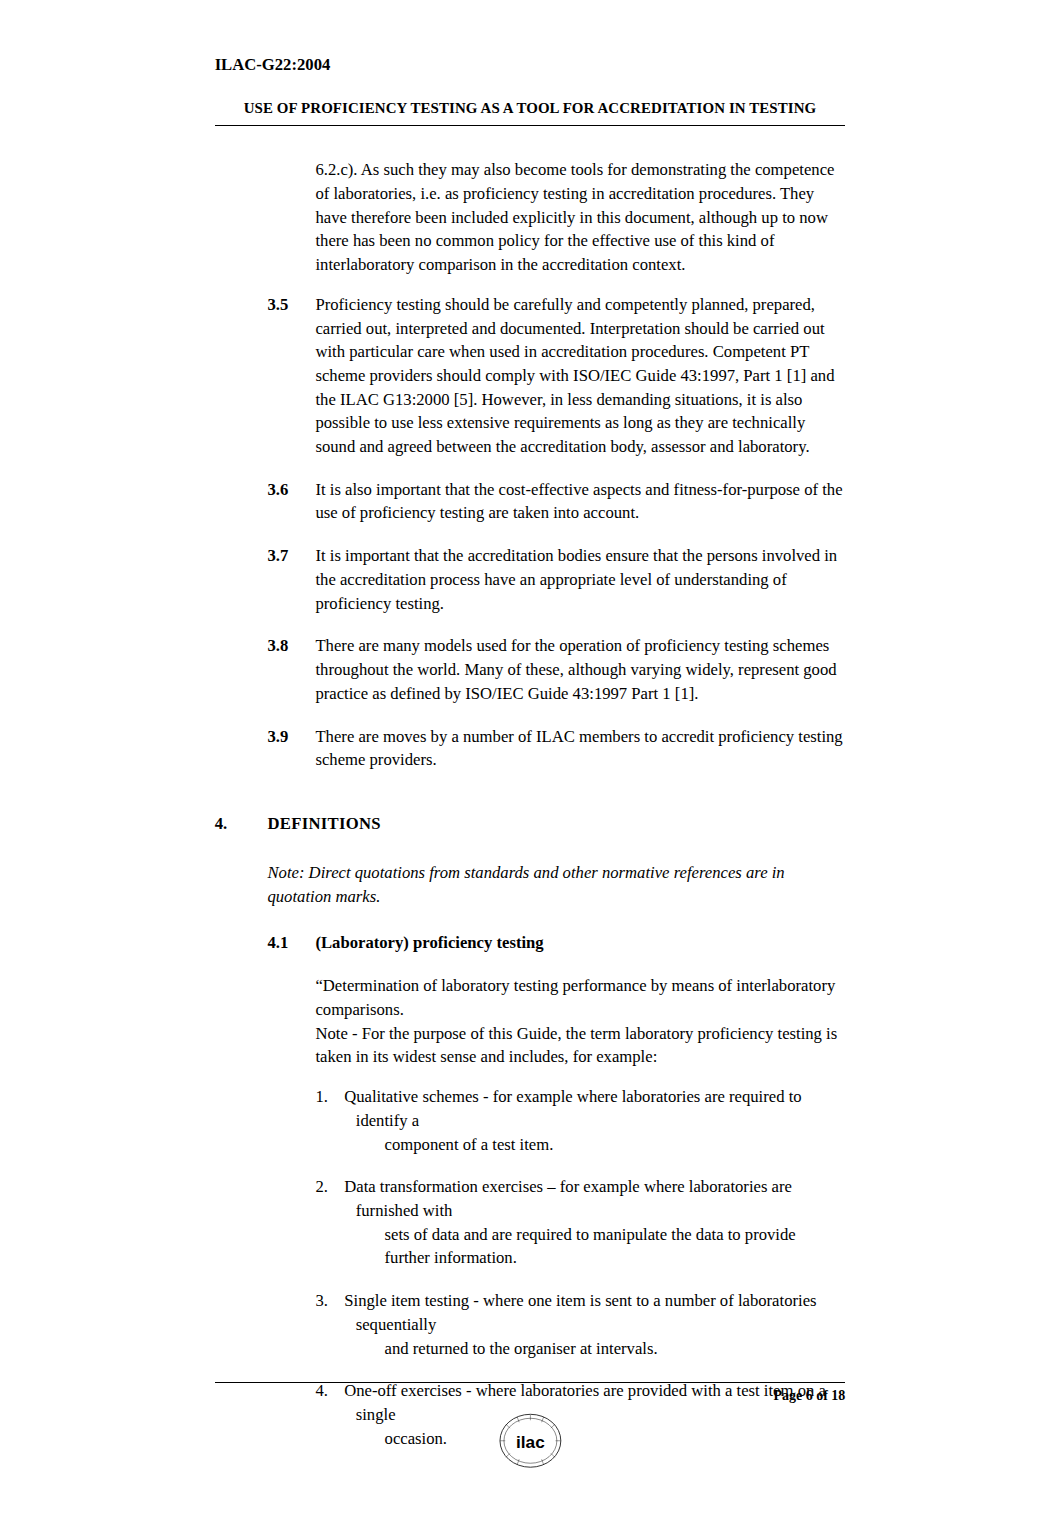ILAC-G22:2004
USE OF PROFICIENCY TESTING AS A TOOL FOR ACCREDITATION IN TESTING
6.2.c). As such they may also become tools for demonstrating the competence of laboratories, i.e. as proficiency testing in accreditation procedures. They have therefore been included explicitly in this document, although up to now there has been no common policy for the effective use of this kind of interlaboratory comparison in the accreditation context.
3.5
Proficiency testing should be carefully and competently planned, prepared, carried out, interpreted and documented. Interpretation should be carried out with particular care when used in accreditation procedures. Competent PT scheme providers should comply with ISO/IEC Guide 43:1997, Part 1 [1] and the ILAC G13:2000 [5]. However, in less demanding situations, it is also possible to use less extensive requirements as long as they are technically sound and agreed between the accreditation body, assessor and laboratory.
3.6
It is also important that the cost-effective aspects and fitness-for-purpose of the use of proficiency testing are taken into account.
3.7
It is important that the accreditation bodies ensure that the persons involved in the accreditation process have an appropriate level of understanding of proficiency testing.
3.8
There are many models used for the operation of proficiency testing schemes throughout the world. Many of these, although varying widely, represent good practice as defined by ISO/IEC Guide 43:1997 Part 1 [1].
3.9
There are moves by a number of ILAC members to accredit proficiency testing scheme providers.
4.
DEFINITIONS
Note: Direct quotations from standards and other normative references are in quotation marks.
4.1
(Laboratory) proficiency testing
“Determination of laboratory testing performance by means of interlaboratory comparisons.
Note - For the purpose of this Guide, the term laboratory proficiency testing is taken in its widest sense and includes, for example:
1.
Qualitative schemes - for example where laboratories are required to identify a component of a test item.
2.
Data transformation exercises – for example where laboratories are furnished with sets of data and are required to manipulate the data to provide further information.
3.
Single item testing - where one item is sent to a number of laboratories sequentially and returned to the organiser at intervals.
4.
One-off exercises - where laboratories are provided with a test item on a single occasion.
Page 6 of 18
ilac